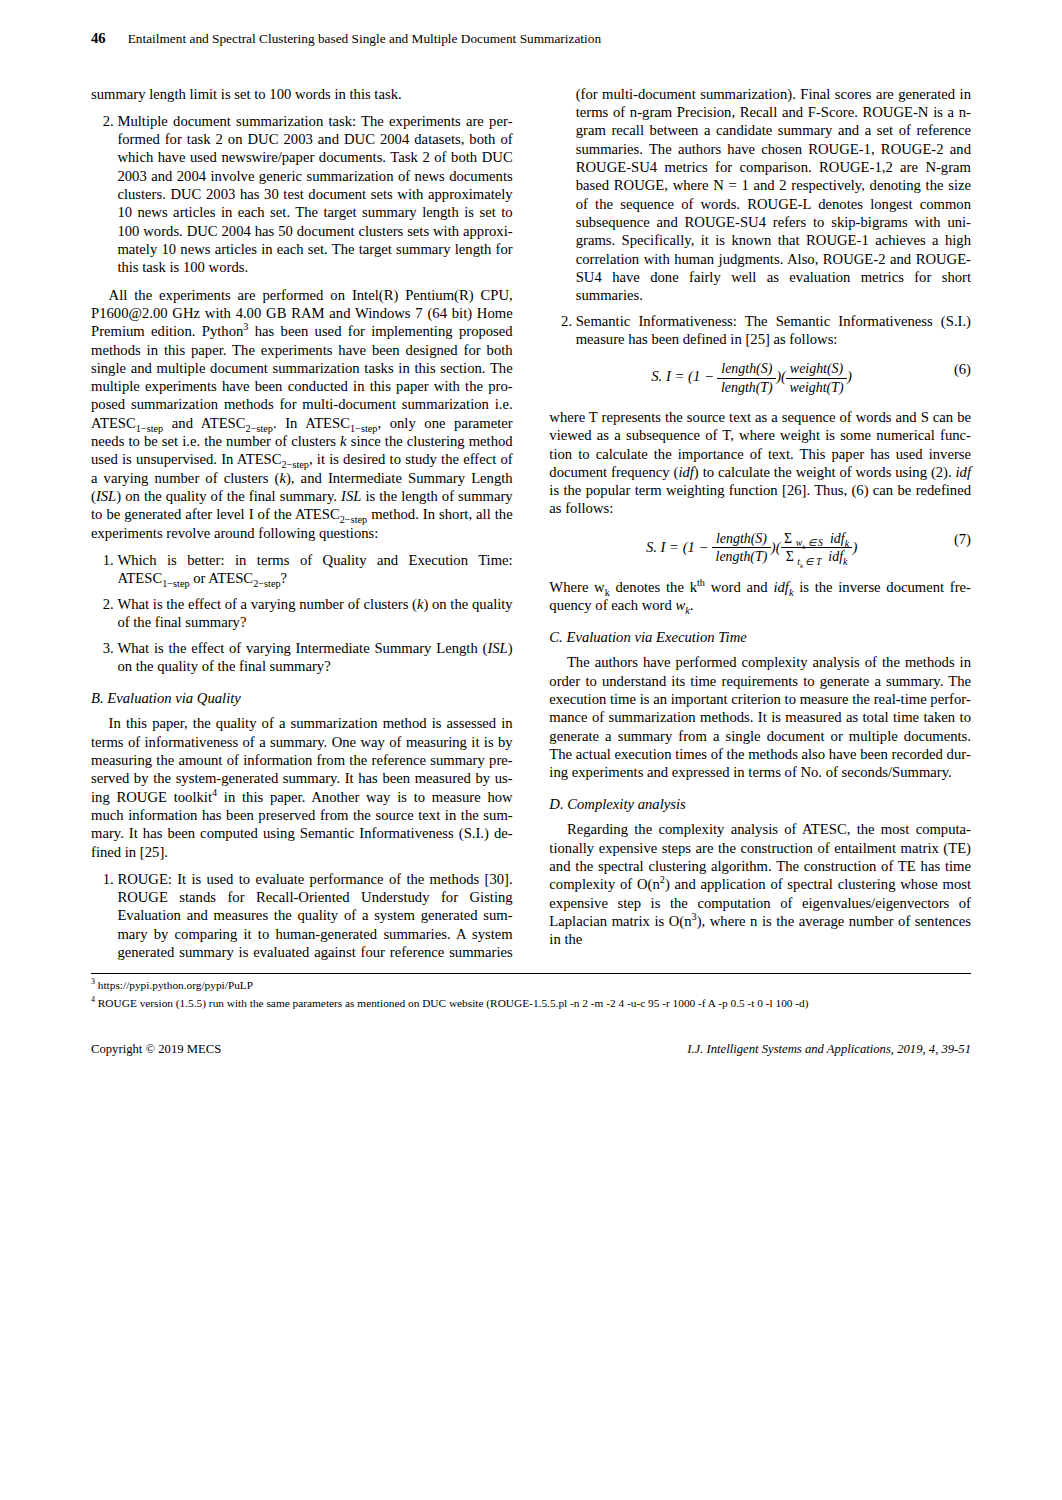46 Entailment and Spectral Clustering based Single and Multiple Document Summarization
summary length limit is set to 100 words in this task.
Multiple document summarization task: The experiments are performed for task 2 on DUC 2003 and DUC 2004 datasets, both of which have used newswire/paper documents. Task 2 of both DUC 2003 and 2004 involve generic summarization of news documents clusters. DUC 2003 has 30 test document sets with approximately 10 news articles in each set. The target summary length is set to 100 words. DUC 2004 has 50 document clusters sets with approximately 10 news articles in each set. The target summary length for this task is 100 words.
All the experiments are performed on Intel(R) Pentium(R) CPU, P1600@2.00 GHz with 4.00 GB RAM and Windows 7 (64 bit) Home Premium edition. Python3 has been used for implementing proposed methods in this paper. The experiments have been designed for both single and multiple document summarization tasks in this section. The multiple experiments have been conducted in this paper with the proposed summarization methods for multi-document summarization i.e. ATESC1−step and ATESC2−step. In ATESC1−step, only one parameter needs to be set i.e. the number of clusters k since the clustering method used is unsupervised. In ATESC2−step, it is desired to study the effect of a varying number of clusters (k), and Intermediate Summary Length (ISL) on the quality of the final summary. ISL is the length of summary to be generated after level I of the ATESC2−step method. In short, all the experiments revolve around following questions:
Which is better: in terms of Quality and Execution Time: ATESC1−step or ATESC2−step?
What is the effect of a varying number of clusters (k) on the quality of the final summary?
What is the effect of varying Intermediate Summary Length (ISL) on the quality of the final summary?
B. Evaluation via Quality
In this paper, the quality of a summarization method is assessed in terms of informativeness of a summary. One way of measuring it is by measuring the amount of information from the reference summary preserved by the system-generated summary. It has been measured by using ROUGE toolkit4 in this paper. Another way is to measure how much information has been preserved from the source text in the summary. It has been computed using Semantic Informativeness (S.I.) defined in [25].
ROUGE: It is used to evaluate performance of the methods [30]. ROUGE stands for Recall-Oriented Understudy for Gisting Evaluation and measures the quality of a system generated summary by comparing it to human-generated summaries. A system generated summary is evaluated against four reference summaries (for multi-document summarization). Final scores are generated in terms of n-gram Precision, Recall and F-Score. ROUGE-N is a n-gram recall between a candidate summary and a set of reference summaries. The authors have chosen ROUGE-1, ROUGE-2 and ROUGE-SU4 metrics for comparison. ROUGE-1,2 are N-gram based ROUGE, where N = 1 and 2 respectively, denoting the size of the sequence of words. ROUGE-L denotes longest common subsequence and ROUGE-SU4 refers to skip-bigrams with unigrams. Specifically, it is known that ROUGE-1 achieves a high correlation with human judgments. Also, ROUGE-2 and ROUGE-SU4 have done fairly well as evaluation metrics for short summaries.
Semantic Informativeness: The Semantic Informativeness (S.I.) measure has been defined in [25] as follows:
S. I = (1 − length(S) length(T))(weight(S) weight(T)) (6)
where T represents the source text as a sequence of words and S can be viewed as a subsequence of T, where weight is some numerical function to calculate the importance of text. This paper has used inverse document frequency (idf) to calculate the weight of words using (2). idf is the popular term weighting function [26]. Thus, (6) can be redefined as follows:
S. I = (1 − length(S) length(T))(Σ wk ∈ S idfk Σ tk ∈ T idfk) (7)
Where wk denotes the kth word and idfk is the inverse document frequency of each word wk.
C. Evaluation via Execution Time
The authors have performed complexity analysis of the methods in order to understand its time requirements to generate a summary. The execution time is an important criterion to measure the real-time performance of summarization methods. It is measured as total time taken to generate a summary from a single document or multiple documents. The actual execution times of the methods also have been recorded during experiments and expressed in terms of No. of seconds/Summary.
D. Complexity analysis
Regarding the complexity analysis of ATESC, the most computationally expensive steps are the construction of entailment matrix (TE) and the spectral clustering algorithm. The construction of TE has time complexity of O(n2) and application of spectral clustering whose most expensive step is the computation of eigenvalues/eigenvectors of Laplacian matrix is O(n3), where n is the average number of sentences in the
3 https://pypi.python.org/pypi/PuLP
4 ROUGE version (1.5.5) run with the same parameters as mentioned on DUC website (ROUGE-1.5.5.pl -n 2 -m -2 4 -u-c 95 -r 1000 -f A -p 0.5 -t 0 -l 100 -d)
Copyright © 2019 MECS I.J. Intelligent Systems and Applications, 2019, 4, 39-51